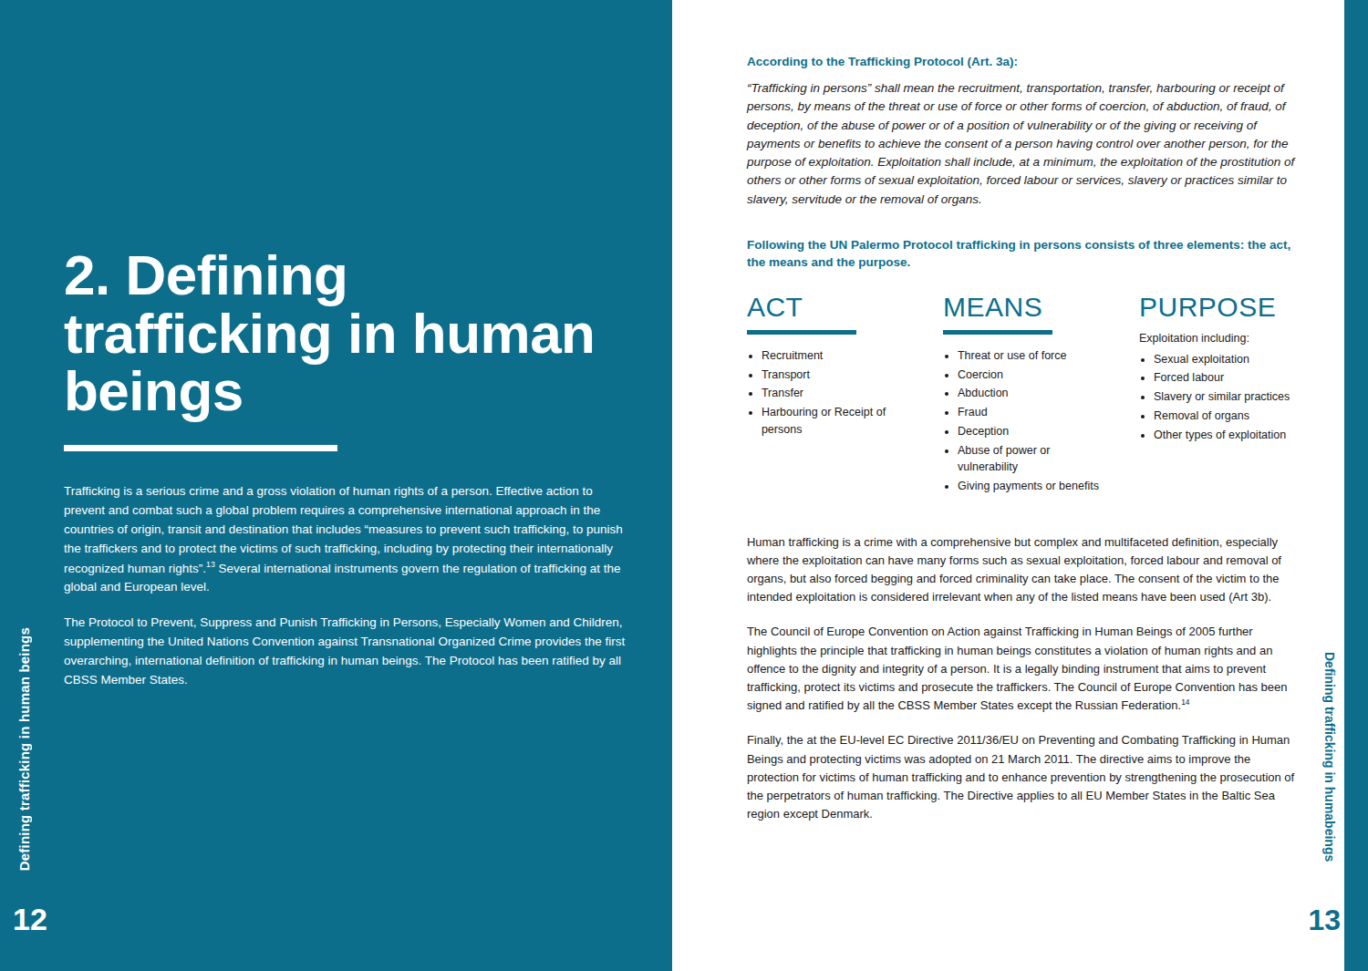Defining trafficking in human beings
12
2. Defining trafficking in human beings
Trafficking is a serious crime and a gross violation of human rights of a person. Effective action to prevent and combat such a global problem requires a comprehensive international approach in the countries of origin, transit and destination that includes “measures to prevent such trafficking, to punish the traffickers and to protect the victims of such trafficking, including by protecting their internationally recognized human rights”.13 Several international instruments govern the regulation of trafficking at the global and European level.
The Protocol to Prevent, Suppress and Punish Trafficking in Persons, Especially Women and Children, supplementing the United Nations Convention against Transnational Organized Crime provides the first overarching, international definition of trafficking in human beings. The Protocol has been ratified by all CBSS Member States.
Defining trafficking in humabeings
13
According to the Trafficking Protocol (Art. 3a):
“Trafficking in persons” shall mean the recruitment, transportation, transfer, harbouring or receipt of persons, by means of the threat or use of force or other forms of coercion, of abduction, of fraud, of deception, of the abuse of power or of a position of vulnerability or of the giving or receiving of payments or benefits to achieve the consent of a person having control over another person, for the purpose of exploitation. Exploitation shall include, at a minimum, the exploitation of the prostitution of others or other forms of sexual exploitation, forced labour or services, slavery or practices similar to slavery, servitude or the removal of organs.
Following the UN Palermo Protocol trafficking in persons consists of three elements: the act, the means and the purpose.
ACT
Recruitment
Transport
Transfer
Harbouring or Receipt of persons
MEANS
Threat or use of force
Coercion
Abduction
Fraud
Deception
Abuse of power or vulnerability
Giving payments or benefits
PURPOSE
Exploitation including:
Sexual exploitation
Forced labour
Slavery or similar practices
Removal of organs
Other types of exploitation
Human trafficking is a crime with a comprehensive but complex and multifaceted definition, especially where the exploitation can have many forms such as sexual exploitation, forced labour and removal of organs, but also forced begging and forced criminality can take place. The consent of the victim to the intended exploitation is considered irrelevant when any of the listed means have been used (Art 3b).
The Council of Europe Convention on Action against Trafficking in Human Beings of 2005 further highlights the principle that trafficking in human beings constitutes a violation of human rights and an offence to the dignity and integrity of a person. It is a legally binding instrument that aims to prevent trafficking, protect its victims and prosecute the traffickers. The Council of Europe Convention has been signed and ratified by all the CBSS Member States except the Russian Federation.14
Finally, the at the EU-level EC Directive 2011/36/EU on Preventing and Combating Trafficking in Human Beings and protecting victims was adopted on 21 March 2011. The directive aims to improve the protection for victims of human trafficking and to enhance prevention by strengthening the prosecution of the perpetrators of human trafficking. The Directive applies to all EU Member States in the Baltic Sea region except Denmark.